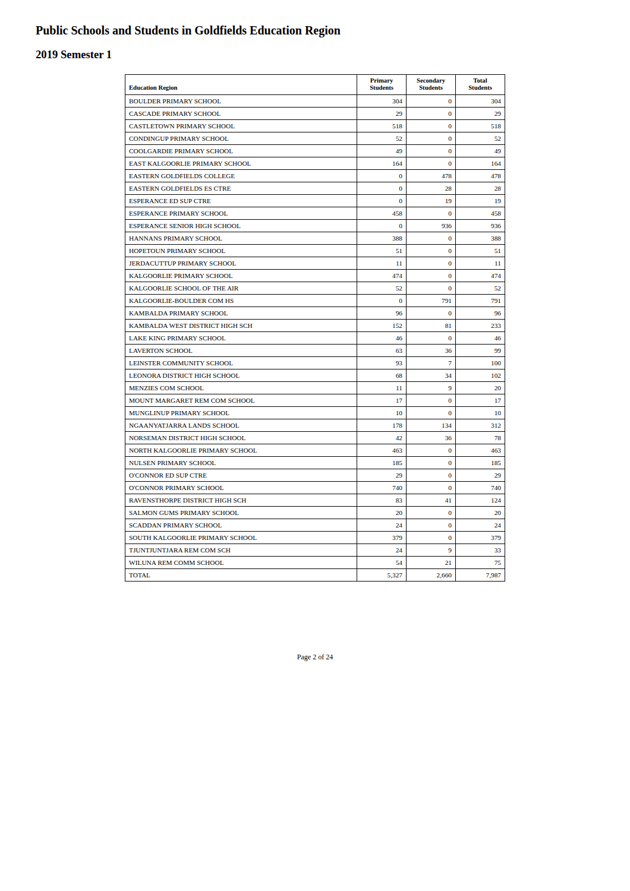Public Schools and Students in Goldfields Education Region
2019 Semester 1
Public Schools and Students in Goldfields Education Region, 2019 Semester 1
| Education Region | Primary Students | Secondary Students | Total Students |
| --- | --- | --- | --- |
| BOULDER PRIMARY SCHOOL | 304 | 0 | 304 |
| CASCADE PRIMARY SCHOOL | 29 | 0 | 29 |
| CASTLETOWN PRIMARY SCHOOL | 518 | 0 | 518 |
| CONDINGUP PRIMARY SCHOOL | 52 | 0 | 52 |
| COOLGARDIE PRIMARY SCHOOL | 49 | 0 | 49 |
| EAST KALGOORLIE PRIMARY SCHOOL | 164 | 0 | 164 |
| EASTERN GOLDFIELDS COLLEGE | 0 | 478 | 478 |
| EASTERN GOLDFIELDS ES CTRE | 0 | 28 | 28 |
| ESPERANCE ED SUP CTRE | 0 | 19 | 19 |
| ESPERANCE PRIMARY SCHOOL | 458 | 0 | 458 |
| ESPERANCE SENIOR HIGH SCHOOL | 0 | 936 | 936 |
| HANNANS PRIMARY SCHOOL | 388 | 0 | 388 |
| HOPETOUN PRIMARY SCHOOL | 51 | 0 | 51 |
| JERDACUTTUP PRIMARY SCHOOL | 11 | 0 | 11 |
| KALGOORLIE PRIMARY SCHOOL | 474 | 0 | 474 |
| KALGOORLIE SCHOOL OF THE AIR | 52 | 0 | 52 |
| KALGOORLIE-BOULDER COM HS | 0 | 791 | 791 |
| KAMBALDA PRIMARY SCHOOL | 96 | 0 | 96 |
| KAMBALDA WEST DISTRICT HIGH SCH | 152 | 81 | 233 |
| LAKE KING PRIMARY SCHOOL | 46 | 0 | 46 |
| LAVERTON SCHOOL | 63 | 36 | 99 |
| LEINSTER COMMUNITY SCHOOL | 93 | 7 | 100 |
| LEONORA DISTRICT HIGH SCHOOL | 68 | 34 | 102 |
| MENZIES COM SCHOOL | 11 | 9 | 20 |
| MOUNT MARGARET REM COM SCHOOL | 17 | 0 | 17 |
| MUNGLINUP PRIMARY SCHOOL | 10 | 0 | 10 |
| NGAANYATJARRA LANDS SCHOOL | 178 | 134 | 312 |
| NORSEMAN DISTRICT HIGH SCHOOL | 42 | 36 | 78 |
| NORTH KALGOORLIE PRIMARY SCHOOL | 463 | 0 | 463 |
| NULSEN PRIMARY SCHOOL | 185 | 0 | 185 |
| O'CONNOR ED SUP CTRE | 29 | 0 | 29 |
| O'CONNOR PRIMARY SCHOOL | 740 | 0 | 740 |
| RAVENSTHORPE DISTRICT HIGH SCH | 83 | 41 | 124 |
| SALMON GUMS PRIMARY SCHOOL | 20 | 0 | 20 |
| SCADDAN PRIMARY SCHOOL | 24 | 0 | 24 |
| SOUTH KALGOORLIE PRIMARY SCHOOL | 379 | 0 | 379 |
| TJUNTJUNTJARA REM COM SCH | 24 | 9 | 33 |
| WILUNA REM COMM SCHOOL | 54 | 21 | 75 |
| TOTAL | 5,327 | 2,660 | 7,987 |
Page 2 of 24